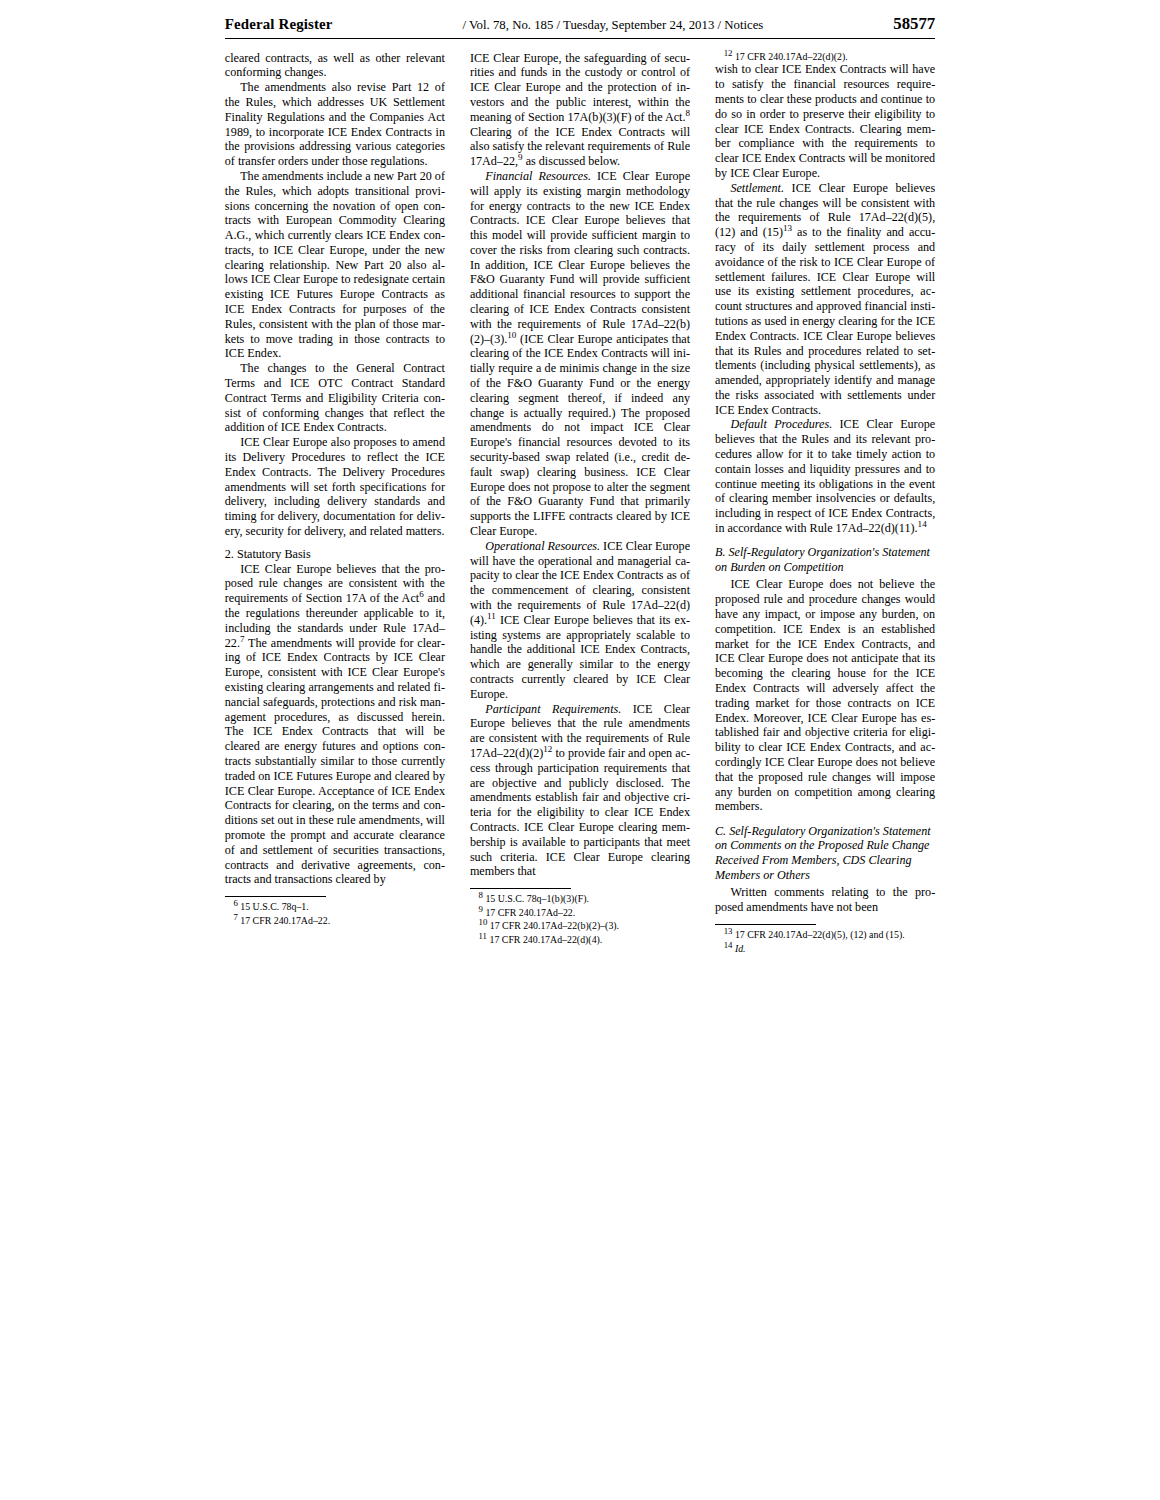Federal Register
/ Vol. 78, No. 185 / Tuesday, September 24, 2013 / Notices
58577
cleared contracts, as well as other relevant conforming changes.
The amendments also revise Part 12 of the Rules, which addresses UK Settlement Finality Regulations and the Companies Act 1989, to incorporate ICE Endex Contracts in the provisions addressing various categories of transfer orders under those regulations.
The amendments include a new Part 20 of the Rules, which adopts transitional provisions concerning the novation of open contracts with European Commodity Clearing A.G., which currently clears ICE Endex contracts, to ICE Clear Europe, under the new clearing relationship. New Part 20 also allows ICE Clear Europe to redesignate certain existing ICE Futures Europe Contracts as ICE Endex Contracts for purposes of the Rules, consistent with the plan of those markets to move trading in those contracts to ICE Endex.
The changes to the General Contract Terms and ICE OTC Contract Standard Contract Terms and Eligibility Criteria consist of conforming changes that reflect the addition of ICE Endex Contracts.
ICE Clear Europe also proposes to amend its Delivery Procedures to reflect the ICE Endex Contracts. The Delivery Procedures amendments will set forth specifications for delivery, including delivery standards and timing for delivery, documentation for delivery, security for delivery, and related matters.
2. Statutory Basis
ICE Clear Europe believes that the proposed rule changes are consistent with the requirements of Section 17A of the Act6 and the regulations thereunder applicable to it, including the standards under Rule 17Ad–22.7 The amendments will provide for clearing of ICE Endex Contracts by ICE Clear Europe, consistent with ICE Clear Europe's existing clearing arrangements and related financial safeguards, protections and risk management procedures, as discussed herein. The ICE Endex Contracts that will be cleared are energy futures and options contracts substantially similar to those currently traded on ICE Futures Europe and cleared by ICE Clear Europe. Acceptance of ICE Endex Contracts for clearing, on the terms and conditions set out in these rule amendments, will promote the prompt and accurate clearance of and settlement of securities transactions, contracts and derivative agreements, contracts and transactions cleared by
6 15 U.S.C. 78q–1.
7 17 CFR 240.17Ad–22.
ICE Clear Europe, the safeguarding of securities and funds in the custody or control of ICE Clear Europe and the protection of investors and the public interest, within the meaning of Section 17A(b)(3)(F) of the Act.8 Clearing of the ICE Endex Contracts will also satisfy the relevant requirements of Rule 17Ad–22,9 as discussed below.
Financial Resources. ICE Clear Europe will apply its existing margin methodology for energy contracts to the new ICE Endex Contracts. ICE Clear Europe believes that this model will provide sufficient margin to cover the risks from clearing such contracts. In addition, ICE Clear Europe believes the F&O Guaranty Fund will provide sufficient additional financial resources to support the clearing of ICE Endex Contracts consistent with the requirements of Rule 17Ad–22(b)(2)–(3).10 (ICE Clear Europe anticipates that clearing of the ICE Endex Contracts will initially require a de minimis change in the size of the F&O Guaranty Fund or the energy clearing segment thereof, if indeed any change is actually required.) The proposed amendments do not impact ICE Clear Europe's financial resources devoted to its security-based swap related (i.e., credit default swap) clearing business. ICE Clear Europe does not propose to alter the segment of the F&O Guaranty Fund that primarily supports the LIFFE contracts cleared by ICE Clear Europe.
Operational Resources. ICE Clear Europe will have the operational and managerial capacity to clear the ICE Endex Contracts as of the commencement of clearing, consistent with the requirements of Rule 17Ad–22(d)(4).11 ICE Clear Europe believes that its existing systems are appropriately scalable to handle the additional ICE Endex Contracts, which are generally similar to the energy contracts currently cleared by ICE Clear Europe.
Participant Requirements. ICE Clear Europe believes that the rule amendments are consistent with the requirements of Rule 17Ad–22(d)(2)12 to provide fair and open access through participation requirements that are objective and publicly disclosed. The amendments establish fair and objective criteria for the eligibility to clear ICE Endex Contracts. ICE Clear Europe clearing membership is available to participants that meet such criteria. ICE Clear Europe clearing members that
8 15 U.S.C. 78q–1(b)(3)(F).
9 17 CFR 240.17Ad–22.
10 17 CFR 240.17Ad–22(b)(2)–(3).
11 17 CFR 240.17Ad–22(d)(4).
12 17 CFR 240.17Ad–22(d)(2).
wish to clear ICE Endex Contracts will have to satisfy the financial resources requirements to clear these products and continue to do so in order to preserve their eligibility to clear ICE Endex Contracts. Clearing member compliance with the requirements to clear ICE Endex Contracts will be monitored by ICE Clear Europe.
Settlement. ICE Clear Europe believes that the rule changes will be consistent with the requirements of Rule 17Ad–22(d)(5), (12) and (15)13 as to the finality and accuracy of its daily settlement process and avoidance of the risk to ICE Clear Europe of settlement failures. ICE Clear Europe will use its existing settlement procedures, account structures and approved financial institutions as used in energy clearing for the ICE Endex Contracts. ICE Clear Europe believes that its Rules and procedures related to settlements (including physical settlements), as amended, appropriately identify and manage the risks associated with settlements under ICE Endex Contracts.
Default Procedures. ICE Clear Europe believes that the Rules and its relevant procedures allow for it to take timely action to contain losses and liquidity pressures and to continue meeting its obligations in the event of clearing member insolvencies or defaults, including in respect of ICE Endex Contracts, in accordance with Rule 17Ad–22(d)(11).14
B. Self-Regulatory Organization's Statement on Burden on Competition
ICE Clear Europe does not believe the proposed rule and procedure changes would have any impact, or impose any burden, on competition. ICE Endex is an established market for the ICE Endex Contracts, and ICE Clear Europe does not anticipate that its becoming the clearing house for the ICE Endex Contracts will adversely affect the trading market for those contracts on ICE Endex. Moreover, ICE Clear Europe has established fair and objective criteria for eligibility to clear ICE Endex Contracts, and accordingly ICE Clear Europe does not believe that the proposed rule changes will impose any burden on competition among clearing members.
C. Self-Regulatory Organization's Statement on Comments on the Proposed Rule Change Received From Members, CDS Clearing Members or Others
Written comments relating to the proposed amendments have not been
13 17 CFR 240.17Ad–22(d)(5), (12) and (15).
14 Id.